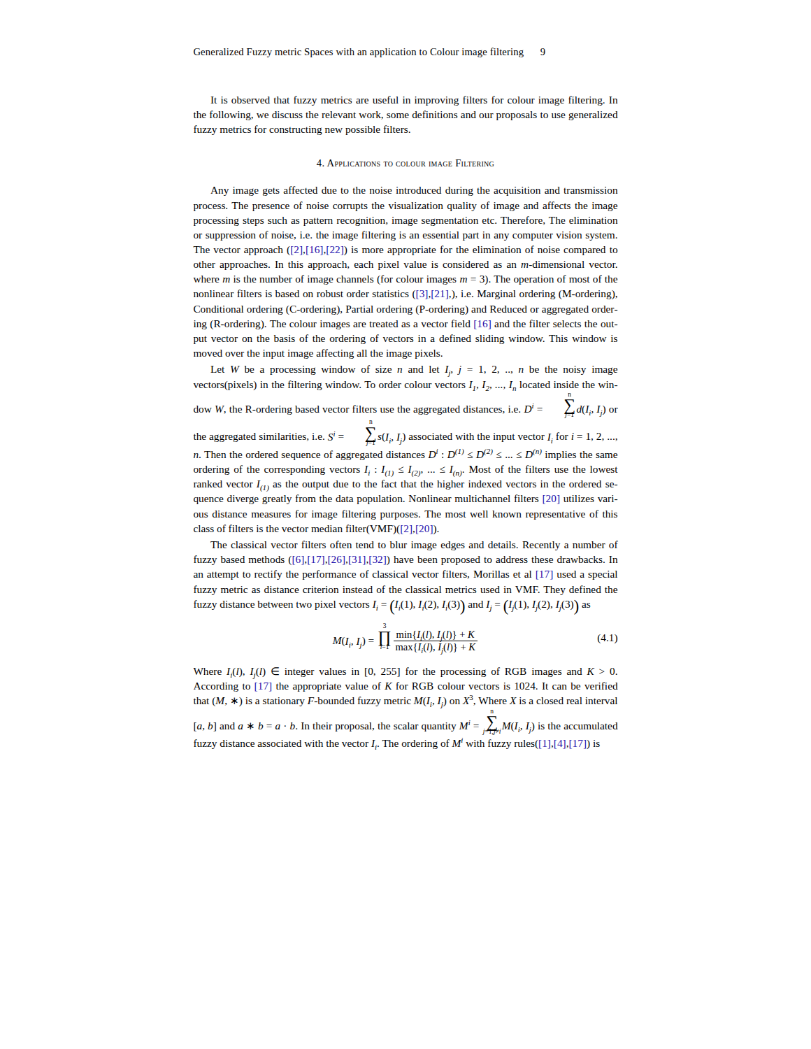Generalized Fuzzy metric Spaces with an application to Colour image filtering 9
It is observed that fuzzy metrics are useful in improving filters for colour image filtering. In the following, we discuss the relevant work, some definitions and our proposals to use generalized fuzzy metrics for constructing new possible filters.
4. Applications to colour image Filtering
Any image gets affected due to the noise introduced during the acquisition and transmission process. The presence of noise corrupts the visualization quality of image and affects the image processing steps such as pattern recognition, image segmentation etc. Therefore, The elimination or suppression of noise, i.e. the image filtering is an essential part in any computer vision system. The vector approach ([2],[16],[22]) is more appropriate for the elimination of noise compared to other approaches. In this approach, each pixel value is considered as an m-dimensional vector. where m is the number of image channels (for colour images m = 3). The operation of most of the nonlinear filters is based on robust order statistics ([3],[21],), i.e. Marginal ordering (M-ordering), Conditional ordering (C-ordering), Partial ordering (P-ordering) and Reduced or aggregated ordering (R-ordering). The colour images are treated as a vector field [16] and the filter selects the output vector on the basis of the ordering of vectors in a defined sliding window. This window is moved over the input image affecting all the image pixels.
Let W be a processing window of size n and let Ij, j = 1, 2, .., n be the noisy image vectors(pixels) in the filtering window. To order colour vectors I1, I2, ..., In located inside the window W, the R-ordering based vector filters use the aggregated distances, i.e. Di = n∑j=1 d(Ii, Ij) or the aggregated similarities, i.e. Si = n∑j=1 s(Ii, Ij) associated with the input vector Ii for i = 1, 2, ..., n. Then the ordered sequence of aggregated distances Di : D(1) ≤ D(2) ≤ ... ≤ D(n) implies the same ordering of the corresponding vectors Ii : I(1) ≤ I(2), ... ≤ I(n). Most of the filters use the lowest ranked vector I(1) as the output due to the fact that the higher indexed vectors in the ordered sequence diverge greatly from the data population. Nonlinear multichannel filters [20] utilizes various distance measures for image filtering purposes. The most well known representative of this class of filters is the vector median filter(VMF)([2],[20]).
The classical vector filters often tend to blur image edges and details. Recently a number of fuzzy based methods ([6],[17],[26],[31],[32]) have been proposed to address these drawbacks. In an attempt to rectify the performance of classical vector filters, Morillas et al [17] used a special fuzzy metric as distance criterion instead of the classical metrics used in VMF. They defined the fuzzy distance between two pixel vectors Ii = (Ii(1), Ii(2), Ii(3)) and Ij = (Ij(1), Ij(2), Ij(3)) as
M(Ii, Ij) = 3∏l=1 min{Ii(l), Ij(l)} + K max{Ii(l), Ij(l)} + K (4.1)
Where Ii(l), Ij(l) ∈ integer values in [0, 255] for the processing of RGB images and K > 0. According to [17] the appropriate value of K for RGB colour vectors is 1024. It can be verified that (M, ∗) is a stationary F-bounded fuzzy metric M(Ii, Ij) on X3, Where X is a closed real interval [a, b] and a ∗ b = a · b. In their proposal, the scalar quantity Mi = n∑j=1,j≠i M(Ii, Ij) is the accumulated fuzzy distance associated with the vector Ii. The ordering of Mi with fuzzy rules([1],[4],[17]) is